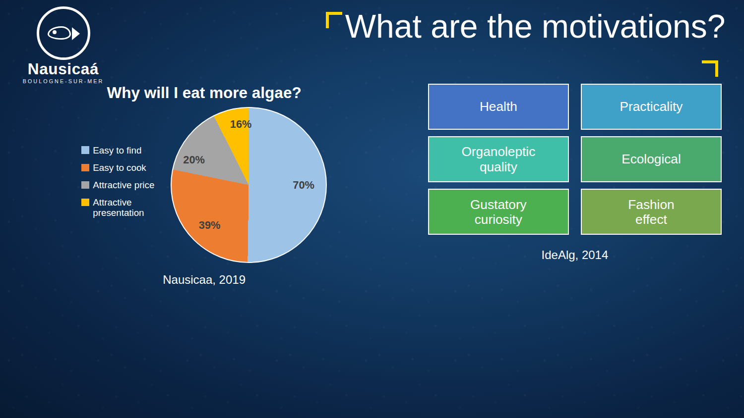Nausicaá
BOULOGNE-SUR-MER
What are the motivations?
Why will I eat more algae?
Easy to find
Easy to cook
Attractive price
Attractive
presentation
70% 39% 20% 16%
Nausicaa, 2019
Health
Practicality
Organoleptic
quality
Ecological
Gustatory
curiosity
Fashion
effect
IdeAlg, 2014